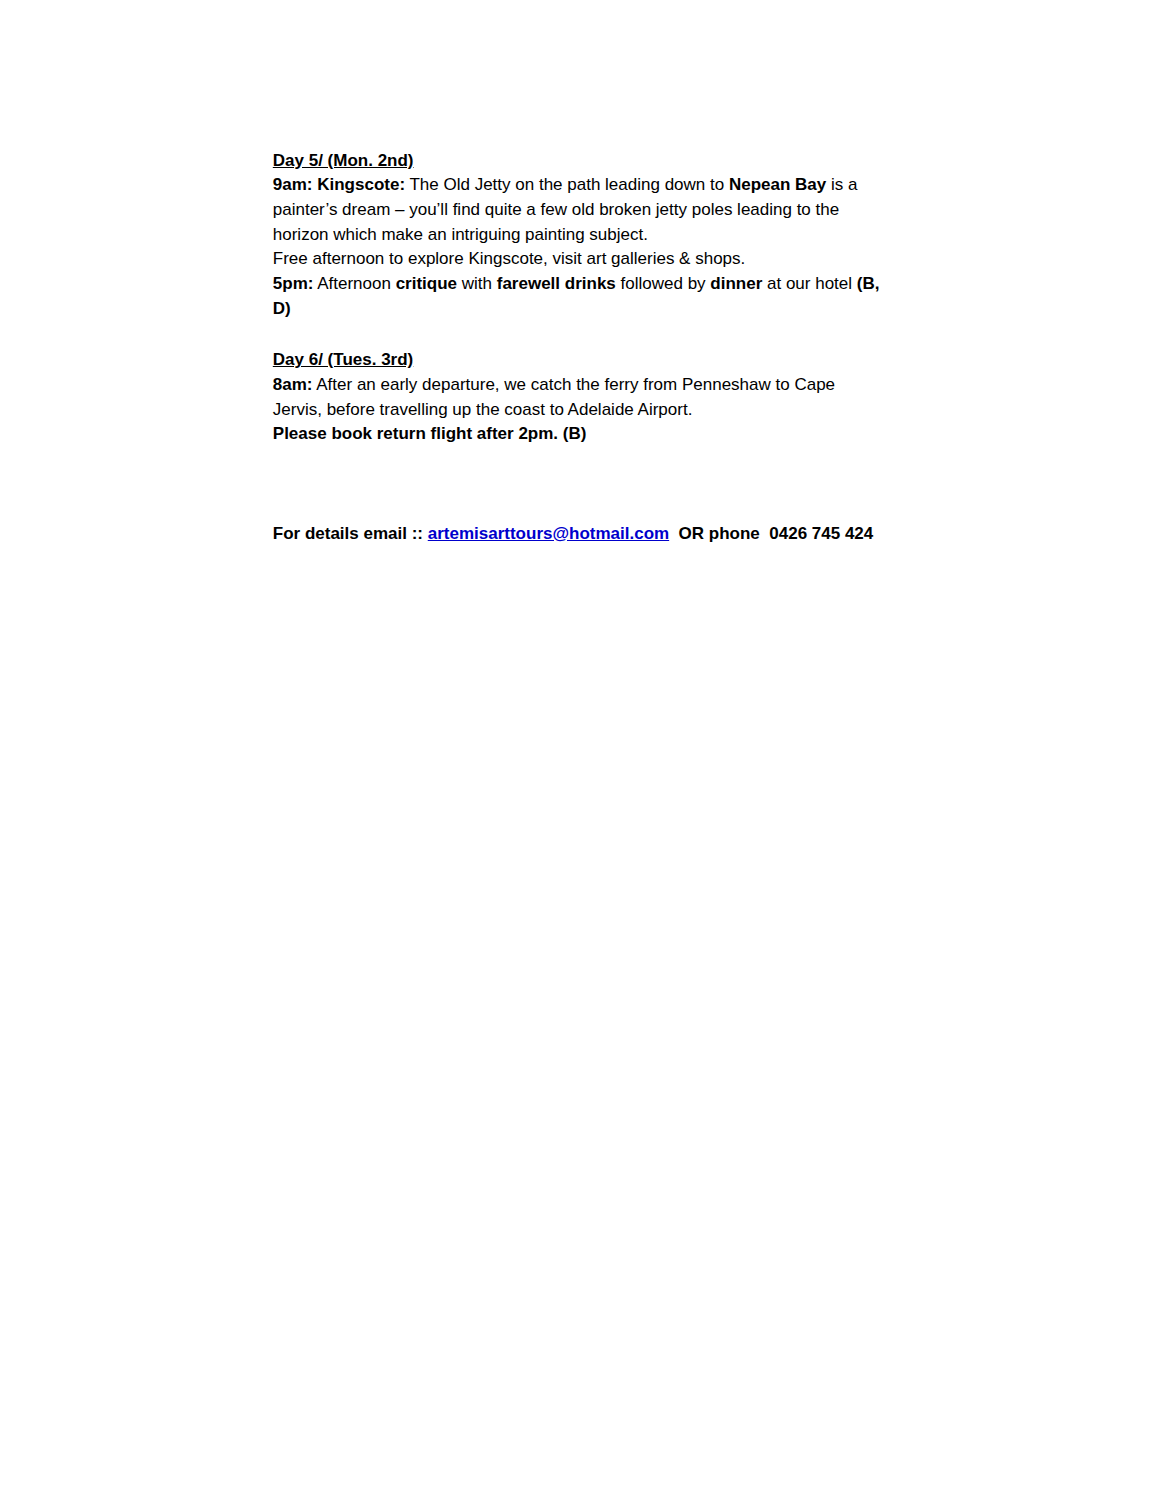Day 5/ (Mon. 2nd)
9am: Kingscote: The Old Jetty on the path leading down to Nepean Bay is a painter’s dream – you’ll find quite a few old broken jetty poles leading to the horizon which make an intriguing painting subject.
Free afternoon to explore Kingscote, visit art galleries & shops.
5pm: Afternoon critique with farewell drinks followed by dinner at our hotel (B, D)
Day 6/ (Tues. 3rd)
8am: After an early departure, we catch the ferry from Penneshaw to Cape Jervis, before travelling up the coast to Adelaide Airport.
Please book return flight after 2pm. (B)
For details email :: artemisarttours@hotmail.com OR phone 0426 745 424